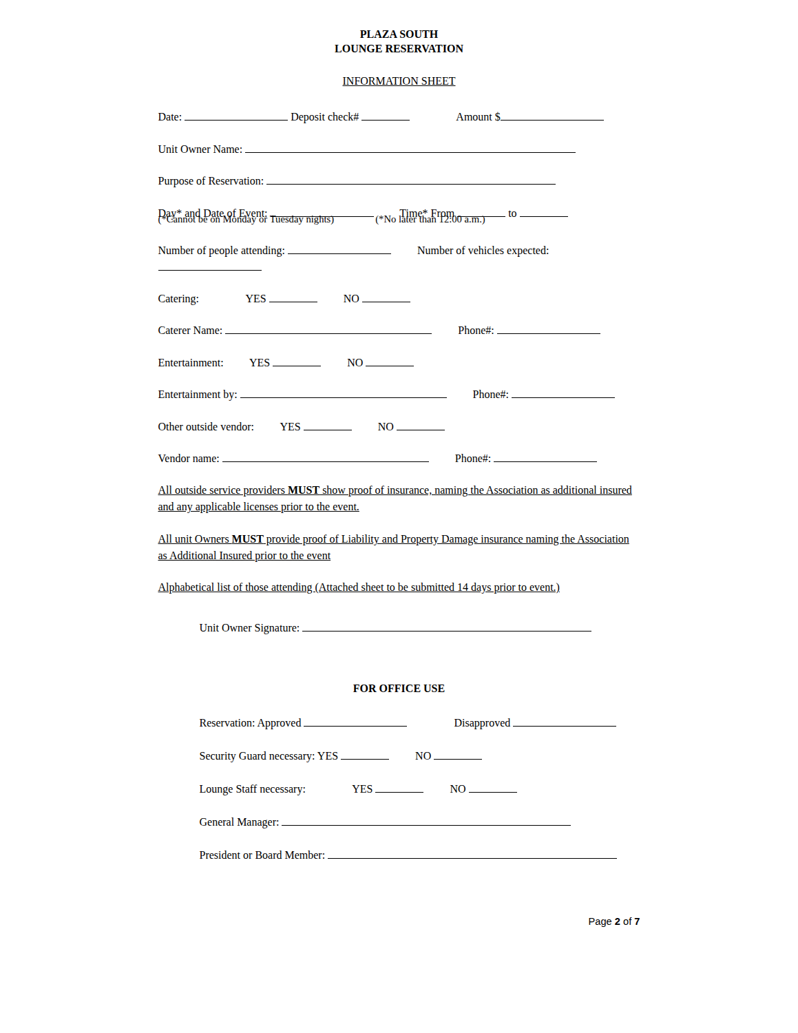PLAZA SOUTH
LOUNGE RESERVATION
INFORMATION SHEET
Date: Deposit check# Amount $
Unit Owner Name:
Purpose of Reservation:
Day* and Date of Event: Time* From to
(*Cannot be on Monday or Tuesday nights)
(*No later than 12:00 a.m.)
Number of people attending: Number of vehicles expected:
Catering: YES NO
Caterer Name: Phone#:
Entertainment: YES NO
Entertainment by: Phone#:
Other outside vendor: YES NO
Vendor name: Phone#:
All outside service providers MUST show proof of insurance, naming the Association as additional insured and any applicable licenses prior to the event.
All unit Owners MUST provide proof of Liability and Property Damage insurance naming the Association as Additional Insured prior to the event
Alphabetical list of those attending (Attached sheet to be submitted 14 days prior to event.)
Unit Owner Signature:
FOR OFFICE USE
Reservation: Approved Disapproved
Security Guard necessary: YES NO
Lounge Staff necessary: YES NO
General Manager:
President or Board Member:
Page 2 of 7